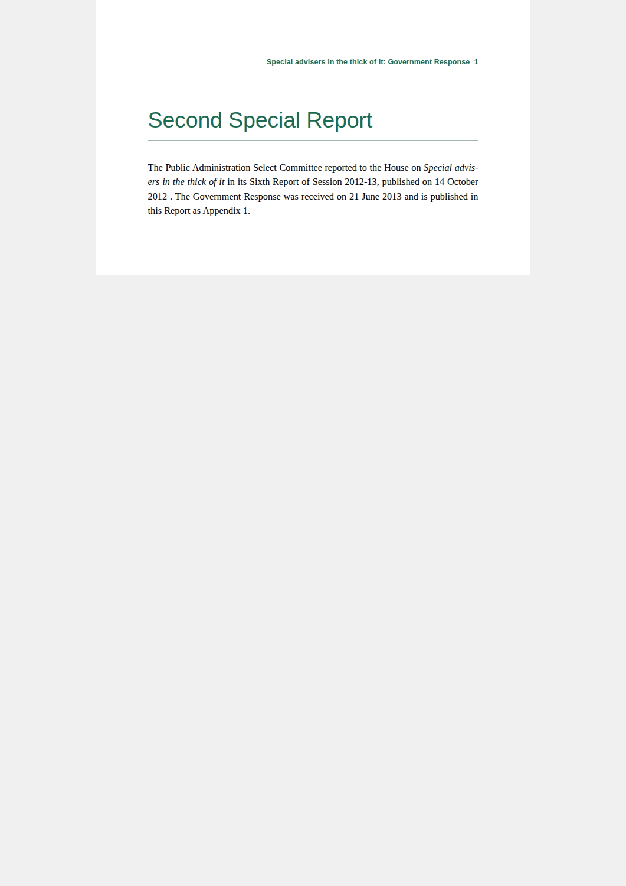Special advisers in the thick of it: Government Response 1
Second Special Report
The Public Administration Select Committee reported to the House on Special advisers in the thick of it in its Sixth Report of Session 2012-13, published on 14 October 2012 . The Government Response was received on 21 June 2013 and is published in this Report as Appendix 1.